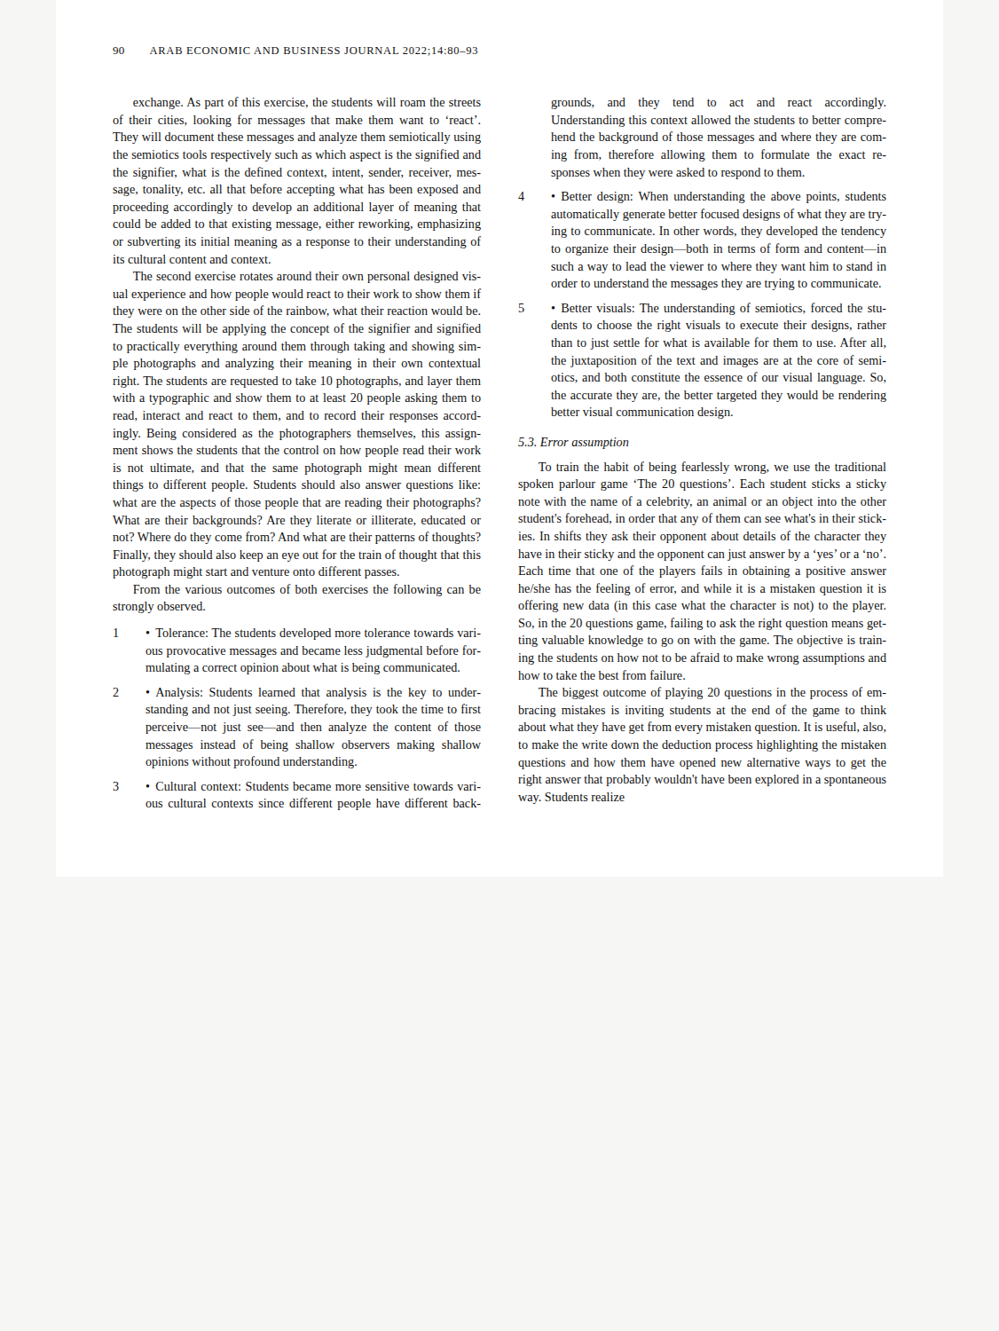90 Arab Economic and Business Journal 2022;14:80–93
exchange. As part of this exercise, the students will roam the streets of their cities, looking for messages that make them want to ‘react’. They will document these messages and analyze them semiotically using the semiotics tools respectively such as which aspect is the signified and the signifier, what is the defined context, intent, sender, receiver, message, tonality, etc. all that before accepting what has been exposed and proceeding accordingly to develop an additional layer of meaning that could be added to that existing message, either reworking, emphasizing or subverting its initial meaning as a response to their understanding of its cultural content and context.
The second exercise rotates around their own personal designed visual experience and how people would react to their work to show them if they were on the other side of the rainbow, what their reaction would be. The students will be applying the concept of the signifier and signified to practically everything around them through taking and showing simple photographs and analyzing their meaning in their own contextual right. The students are requested to take 10 photographs, and layer them with a typographic and show them to at least 20 people asking them to read, interact and react to them, and to record their responses accordingly. Being considered as the photographers themselves, this assignment shows the students that the control on how people read their work is not ultimate, and that the same photograph might mean different things to different people. Students should also answer questions like: what are the aspects of those people that are reading their photographs? What are their backgrounds? Are they literate or illiterate, educated or not? Where do they come from? And what are their patterns of thoughts? Finally, they should also keep an eye out for the train of thought that this photograph might start and venture onto different passes.
From the various outcomes of both exercises the following can be strongly observed.
1•Tolerance: The students developed more tolerance towards various provocative messages and became less judgmental before formulating a correct opinion about what is being communicated.
2•Analysis: Students learned that analysis is the key to understanding and not just seeing. Therefore, they took the time to first perceive—not just see—and then analyze the content of those messages instead of being shallow observers making shallow opinions without profound understanding.
3•Cultural context: Students became more sensitive towards various cultural contexts since different people have different backgrounds, and they tend to act and react accordingly. Understanding this context allowed the students to better comprehend the background of those messages and where they are coming from, therefore allowing them to formulate the exact responses when they were asked to respond to them.
4•Better design: When understanding the above points, students automatically generate better focused designs of what they are trying to communicate. In other words, they developed the tendency to organize their design—both in terms of form and content—in such a way to lead the viewer to where they want him to stand in order to understand the messages they are trying to communicate.
5•Better visuals: The understanding of semiotics, forced the students to choose the right visuals to execute their designs, rather than to just settle for what is available for them to use. After all, the juxtaposition of the text and images are at the core of semiotics, and both constitute the essence of our visual language. So, the accurate they are, the better targeted they would be rendering better visual communication design.
5.3. Error assumption
To train the habit of being fearlessly wrong, we use the traditional spoken parlour game ‘The 20 questions’. Each student sticks a sticky note with the name of a celebrity, an animal or an object into the other student's forehead, in order that any of them can see what's in their stickies. In shifts they ask their opponent about details of the character they have in their sticky and the opponent can just answer by a ‘yes’ or a ‘no’. Each time that one of the players fails in obtaining a positive answer he/she has the feeling of error, and while it is a mistaken question it is offering new data (in this case what the character is not) to the player. So, in the 20 questions game, failing to ask the right question means getting valuable knowledge to go on with the game. The objective is training the students on how not to be afraid to make wrong assumptions and how to take the best from failure.
The biggest outcome of playing 20 questions in the process of embracing mistakes is inviting students at the end of the game to think about what they have get from every mistaken question. It is useful, also, to make the write down the deduction process highlighting the mistaken questions and how them have opened new alternative ways to get the right answer that probably wouldn't have been explored in a spontaneous way. Students realize